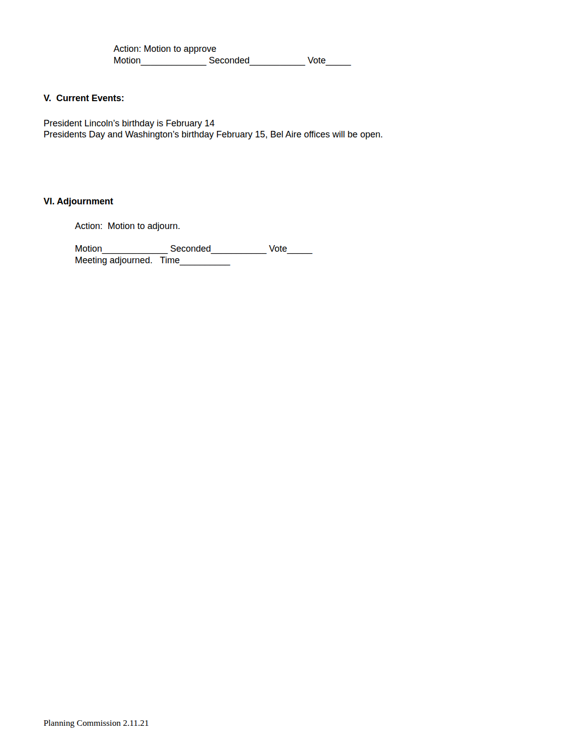Action: Motion to approve
Motion_____________ Seconded___________ Vote_____
V. Current Events:
President Lincoln’s birthday is February 14
Presidents Day and Washington’s birthday February 15, Bel Aire offices will be open.
VI. Adjournment
Action: Motion to adjourn.
Motion_____________ Seconded___________ Vote_____
Meeting adjourned. Time__________
Planning Commission 2.11.21